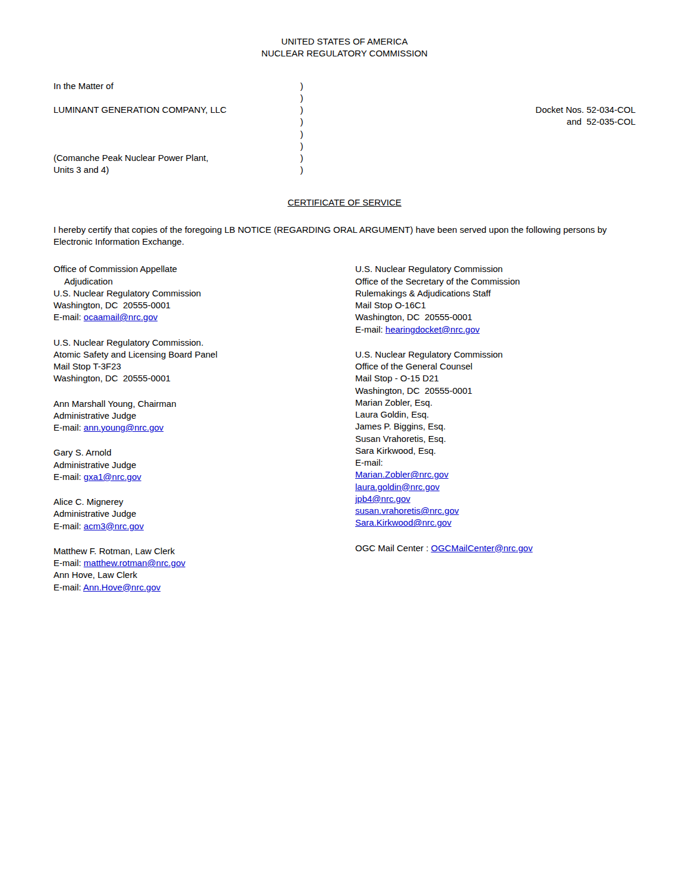UNITED STATES OF AMERICA
NUCLEAR REGULATORY COMMISSION
| In the Matter of | ) | |
| | ) | |
| LUMINANT GENERATION COMPANY, LLC | ) | Docket Nos. 52-034-COL |
| | ) | and 52-035-COL |
| | ) | |
| | ) | |
| (Comanche Peak Nuclear Power Plant, | ) | |
| Units 3 and 4) | ) | |
CERTIFICATE OF SERVICE
I hereby certify that copies of the foregoing LB NOTICE (REGARDING ORAL ARGUMENT) have been served upon the following persons by Electronic Information Exchange.
| Office of Commission Appellate Adjudication U.S. Nuclear Regulatory Commission Washington, DC 20555-0001 E-mail: ocaamail@nrc.gov U.S. Nuclear Regulatory Commission. Atomic Safety and Licensing Board Panel Mail Stop T-3F23 Washington, DC 20555-0001 Ann Marshall Young, Chairman Administrative Judge E-mail: ann.young@nrc.gov Gary S. Arnold Administrative Judge E-mail: gxa1@nrc.gov Alice C. Mignerey Administrative Judge E-mail: acm3@nrc.gov Matthew F. Rotman, Law Clerk E-mail: matthew.rotman@nrc.gov Ann Hove, Law Clerk E-mail: Ann.Hove@nrc.gov | U.S. Nuclear Regulatory Commission Office of the Secretary of the Commission Rulemakings & Adjudications Staff Mail Stop O-16C1 Washington, DC 20555-0001 E-mail: hearingdocket@nrc.gov U.S. Nuclear Regulatory Commission Office of the General Counsel Mail Stop - O-15 D21 Washington, DC 20555-0001 Marian Zobler, Esq. Laura Goldin, Esq. James P. Biggins, Esq. Susan Vrahoretis, Esq. Sara Kirkwood, Esq. E-mail: Marian.Zobler@nrc.gov laura.goldin@nrc.gov jpb4@nrc.gov susan.vrahoretis@nrc.gov Sara.Kirkwood@nrc.gov OGC Mail Center : OGCMailCenter@nrc.gov |